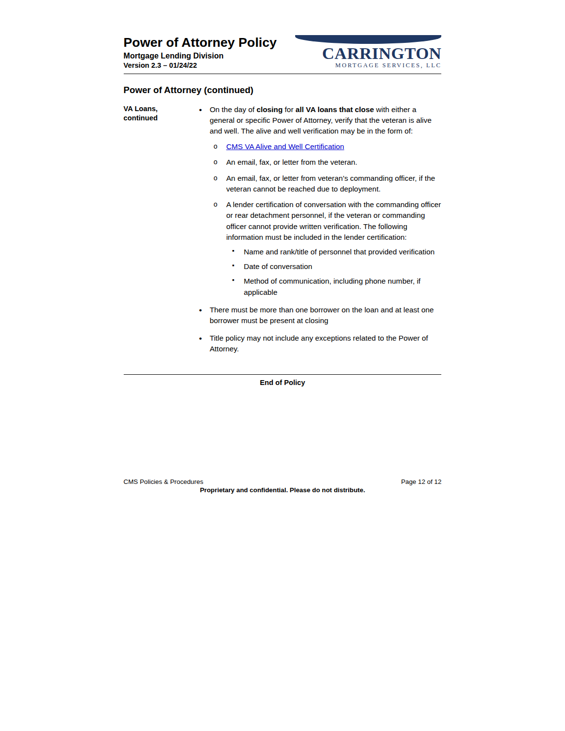Power of Attorney Policy
Mortgage Lending Division
Version 2.3 – 01/24/22
CARRINGTON MORTGAGE SERVICES, LLC
Power of Attorney (continued)
VA Loans,
continued
On the day of closing for all VA loans that close with either a general or specific Power of Attorney, verify that the veteran is alive and well. The alive and well verification may be in the form of:
CMS VA Alive and Well Certification
An email, fax, or letter from the veteran.
An email, fax, or letter from veteran’s commanding officer, if the veteran cannot be reached due to deployment.
A lender certification of conversation with the commanding officer or rear detachment personnel, if the veteran or commanding officer cannot provide written verification. The following information must be included in the lender certification:
Name and rank/title of personnel that provided verification
Date of conversation
Method of communication, including phone number, if applicable
There must be more than one borrower on the loan and at least one borrower must be present at closing
Title policy may not include any exceptions related to the Power of Attorney.
End of Policy
CMS Policies & Procedures Page 12 of 12
Proprietary and confidential. Please do not distribute.